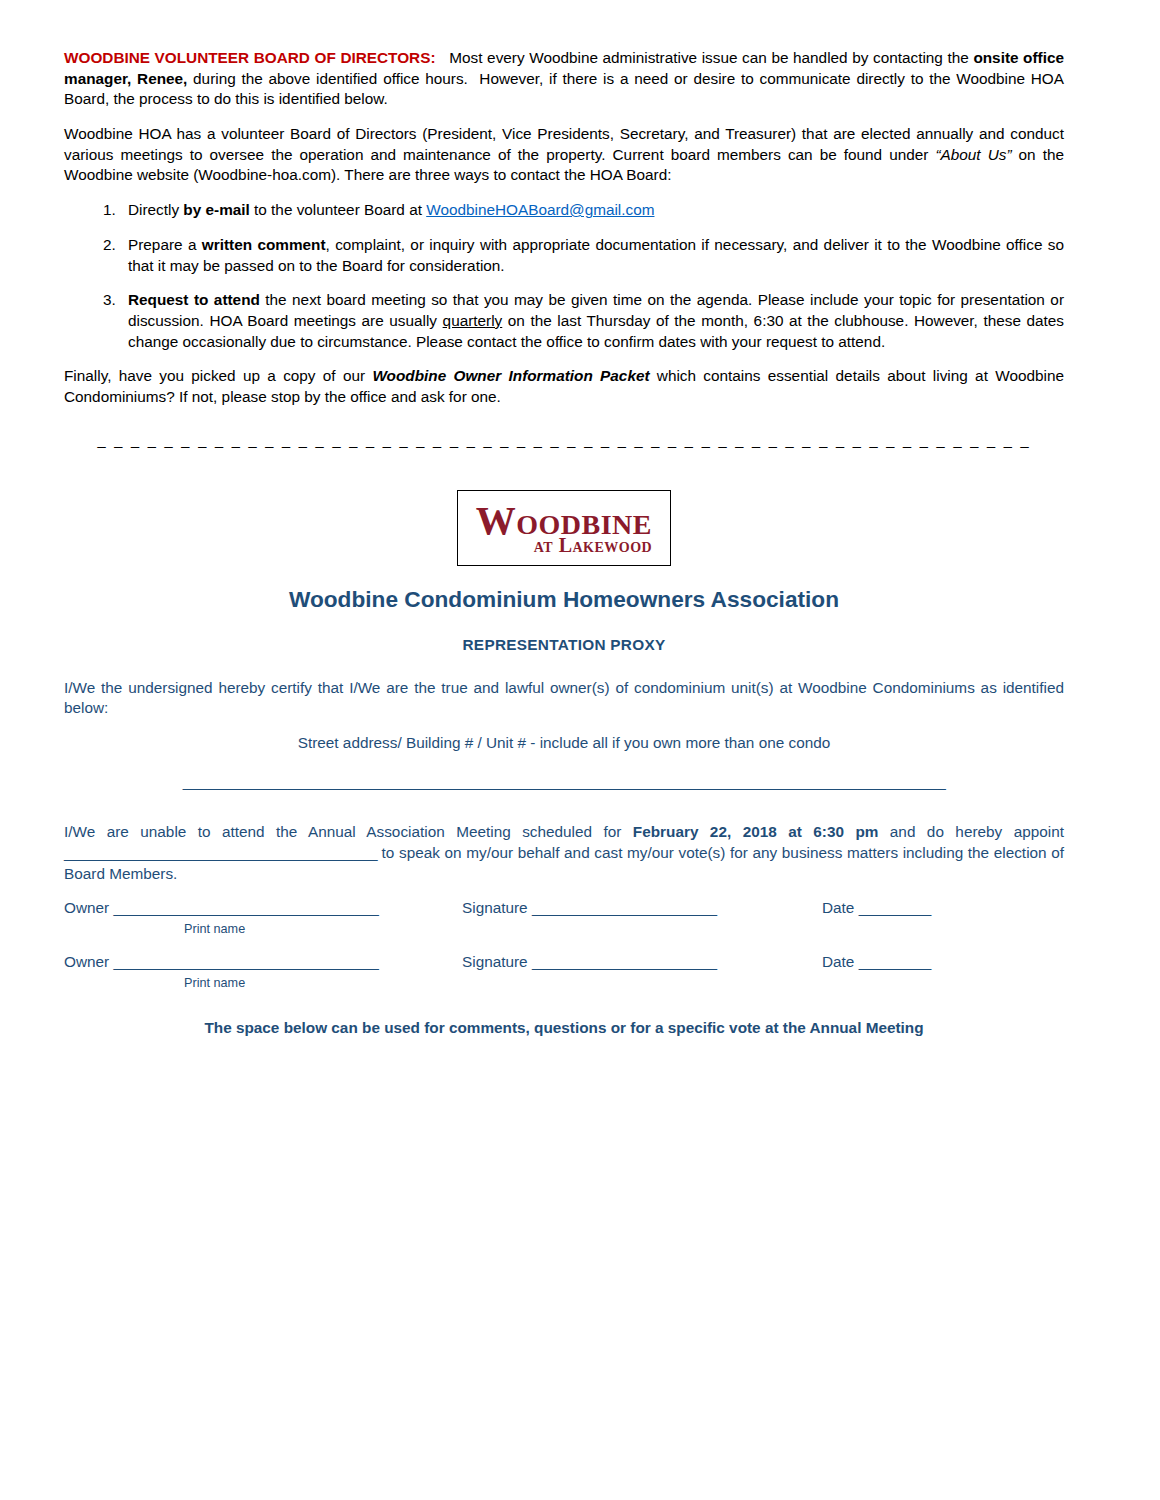WOODBINE VOLUNTEER BOARD OF DIRECTORS: Most every Woodbine administrative issue can be handled by contacting the onsite office manager, Renee, during the above identified office hours. However, if there is a need or desire to communicate directly to the Woodbine HOA Board, the process to do this is identified below.
Woodbine HOA has a volunteer Board of Directors (President, Vice Presidents, Secretary, and Treasurer) that are elected annually and conduct various meetings to oversee the operation and maintenance of the property. Current board members can be found under “About Us” on the Woodbine website (Woodbine-hoa.com). There are three ways to contact the HOA Board:
Directly by e-mail to the volunteer Board at WoodbineHOABoard@gmail.com
Prepare a written comment, complaint, or inquiry with appropriate documentation if necessary, and deliver it to the Woodbine office so that it may be passed on to the Board for consideration.
Request to attend the next board meeting so that you may be given time on the agenda. Please include your topic for presentation or discussion. HOA Board meetings are usually quarterly on the last Thursday of the month, 6:30 at the clubhouse. However, these dates change occasionally due to circumstance. Please contact the office to confirm dates with your request to attend.
Finally, have you picked up a copy of our Woodbine Owner Information Packet which contains essential details about living at Woodbine Condominiums? If not, please stop by the office and ask for one.
– – – – – – – – – – – – – – – – – – – – – – – – – – – – – – – – – – – – – – – – – – – – – – – – – – – – – – – –
Woodbine at Lakewood
Woodbine Condominium Homeowners Association
REPRESENTATION PROXY
I/We the undersigned hereby certify that I/We are the true and lawful owner(s) of condominium unit(s) at Woodbine Condominiums as identified below:
Street address/ Building # / Unit # - include all if you own more than one condo
_______________________________________________________________________________________________
I/We are unable to attend the Annual Association Meeting scheduled for February 22, 2018 at 6:30 pm and do hereby appoint _______________________________________ to speak on my/our behalf and cast my/our vote(s) for any business matters including the election of Board Members.
| Owner _________________________________ | Signature _______________________ | Date _________ |
Print name
| Owner _________________________________ | Signature _______________________ | Date _________ |
Print name
The space below can be used for comments, questions or for a specific vote at the Annual Meeting